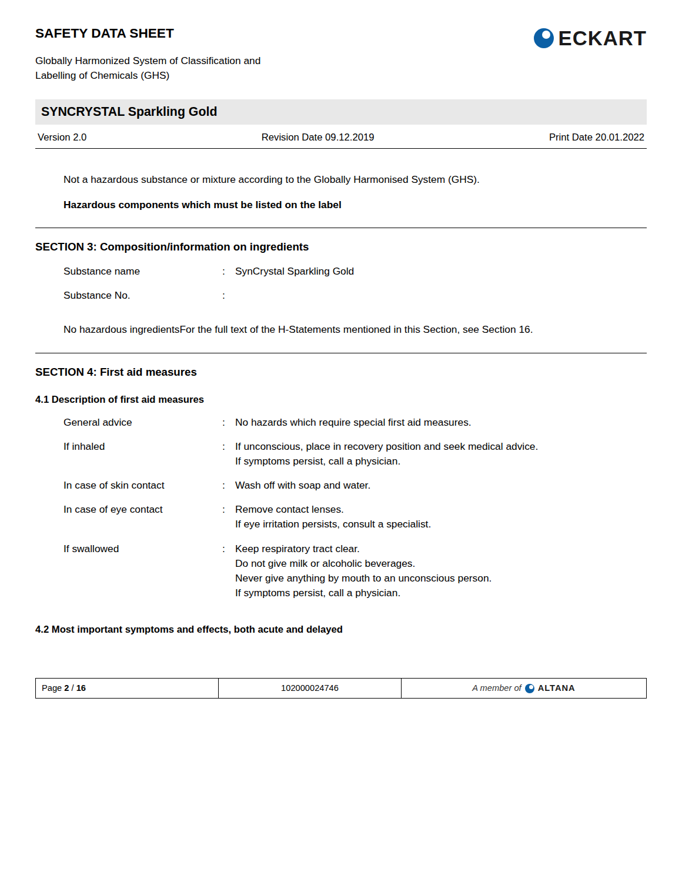SAFETY DATA SHEET
Globally Harmonized System of Classification and Labelling of Chemicals (GHS)
ECKART
SYNCRYSTAL Sparkling Gold
Version 2.0 Revision Date 09.12.2019 Print Date 20.01.2022
Not a hazardous substance or mixture according to the Globally Harmonised System (GHS).
Hazardous components which must be listed on the label
SECTION 3: Composition/information on ingredients
| Substance name | : | SynCrystal Sparkling Gold |
| Substance No. | : | |
No hazardous ingredientsFor the full text of the H-Statements mentioned in this Section, see Section 16.
SECTION 4: First aid measures
4.1 Description of first aid measures
| General advice | : | No hazards which require special first aid measures. |
| If inhaled | : | If unconscious, place in recovery position and seek medical advice. If symptoms persist, call a physician. |
| In case of skin contact | : | Wash off with soap and water. |
| In case of eye contact | : | Remove contact lenses. If eye irritation persists, consult a specialist. |
| If swallowed | : | Keep respiratory tract clear. Do not give milk or alcoholic beverages. Never give anything by mouth to an unconscious person. If symptoms persist, call a physician. |
4.2 Most important symptoms and effects, both acute and delayed
Page 2 / 16
102000024746
A member of ALTANA